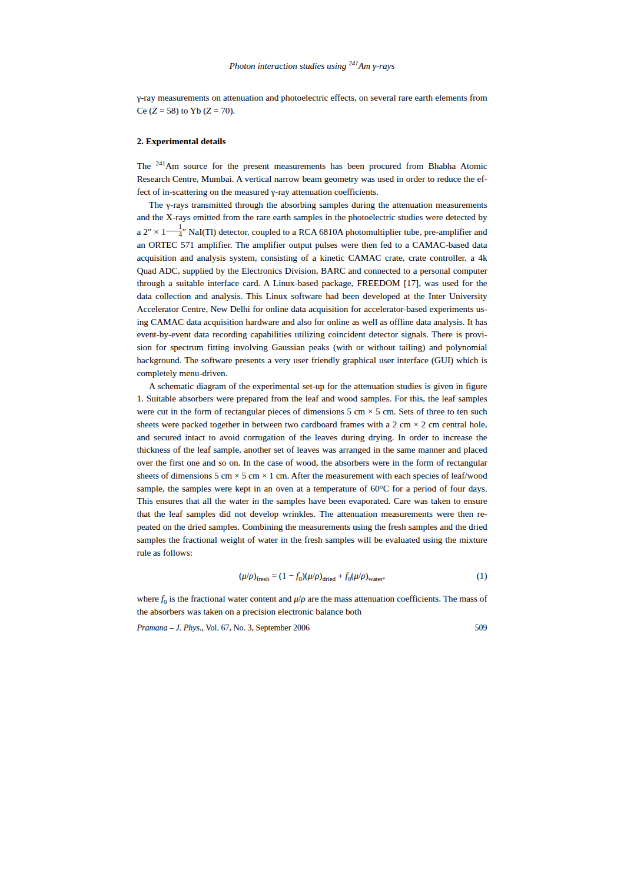Photon interaction studies using 241Am γ-rays
γ-ray measurements on attenuation and photoelectric effects, on several rare earth elements from Ce (Z = 58) to Yb (Z = 70).
2. Experimental details
The 241Am source for the present measurements has been procured from Bhabha Atomic Research Centre, Mumbai. A vertical narrow beam geometry was used in order to reduce the effect of in-scattering on the measured γ-ray attenuation coefficients.
The γ-rays transmitted through the absorbing samples during the attenuation measurements and the X-rays emitted from the rare earth samples in the photoelectric studies were detected by a 2″ × 114″ NaI(Tl) detector, coupled to a RCA 6810A photomultiplier tube, pre-amplifier and an ORTEC 571 amplifier. The amplifier output pulses were then fed to a CAMAC-based data acquisition and analysis system, consisting of a kinetic CAMAC crate, crate controller, a 4k Quad ADC, supplied by the Electronics Division, BARC and connected to a personal computer through a suitable interface card. A Linux-based package, FREEDOM [17], was used for the data collection and analysis. This Linux software had been developed at the Inter University Accelerator Centre, New Delhi for online data acquisition for accelerator-based experiments using CAMAC data acquisition hardware and also for online as well as offline data analysis. It has event-by-event data recording capabilities utilizing coincident detector signals. There is provision for spectrum fitting involving Gaussian peaks (with or without tailing) and polynomial background. The software presents a very user friendly graphical user interface (GUI) which is completely menu-driven.
A schematic diagram of the experimental set-up for the attenuation studies is given in figure 1. Suitable absorbers were prepared from the leaf and wood samples. For this, the leaf samples were cut in the form of rectangular pieces of dimensions 5 cm × 5 cm. Sets of three to ten such sheets were packed together in between two cardboard frames with a 2 cm × 2 cm central hole, and secured intact to avoid corrugation of the leaves during drying. In order to increase the thickness of the leaf sample, another set of leaves was arranged in the same manner and placed over the first one and so on. In the case of wood, the absorbers were in the form of rectangular sheets of dimensions 5 cm × 5 cm × 1 cm. After the measurement with each species of leaf/wood sample, the samples were kept in an oven at a temperature of 60°C for a period of four days. This ensures that all the water in the samples have been evaporated. Care was taken to ensure that the leaf samples did not develop wrinkles. The attenuation measurements were then repeated on the dried samples. Combining the measurements using the fresh samples and the dried samples the fractional weight of water in the fresh samples will be evaluated using the mixture rule as follows:
(μ/ρ)fresh = (1 − f0)(μ/ρ)dried + f0(μ/ρ)water, (1)
where f0 is the fractional water content and μ/ρ are the mass attenuation coefficients. The mass of the absorbers was taken on a precision electronic balance both
Pramana – J. Phys., Vol. 67, No. 3, September 2006 509